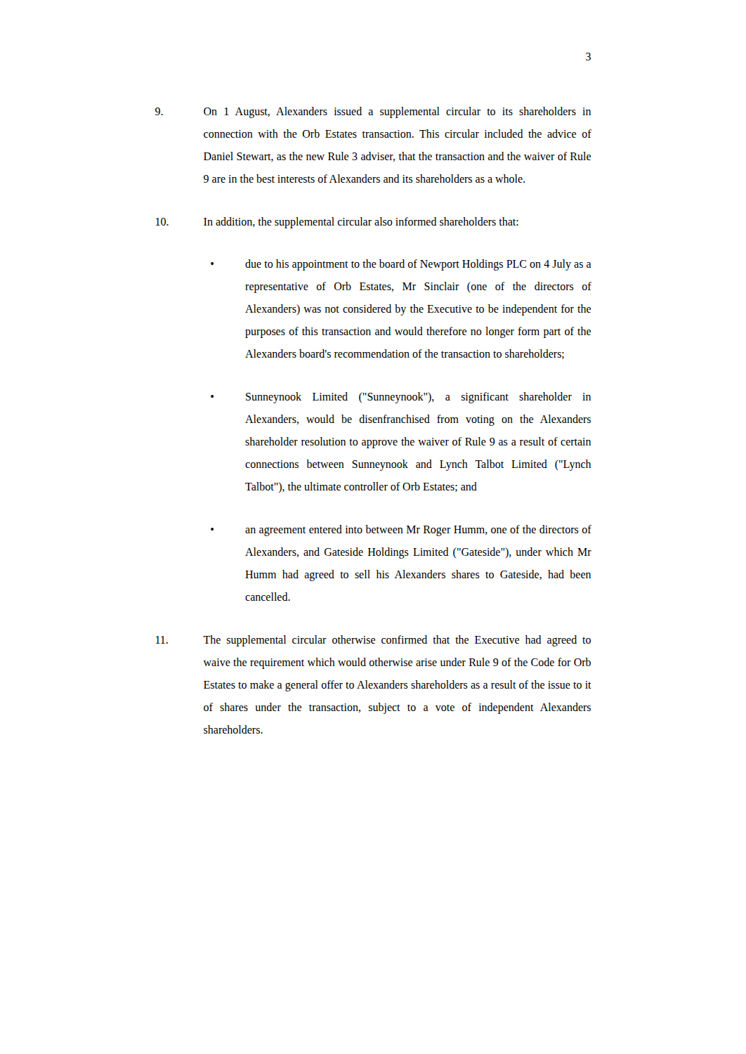3
9. On 1 August, Alexanders issued a supplemental circular to its shareholders in connection with the Orb Estates transaction. This circular included the advice of Daniel Stewart, as the new Rule 3 adviser, that the transaction and the waiver of Rule 9 are in the best interests of Alexanders and its shareholders as a whole.
10. In addition, the supplemental circular also informed shareholders that:
• due to his appointment to the board of Newport Holdings PLC on 4 July as a representative of Orb Estates, Mr Sinclair (one of the directors of Alexanders) was not considered by the Executive to be independent for the purposes of this transaction and would therefore no longer form part of the Alexanders board's recommendation of the transaction to shareholders;
• Sunneynook Limited ("Sunneynook"), a significant shareholder in Alexanders, would be disenfranchised from voting on the Alexanders shareholder resolution to approve the waiver of Rule 9 as a result of certain connections between Sunneynook and Lynch Talbot Limited ("Lynch Talbot"), the ultimate controller of Orb Estates; and
• an agreement entered into between Mr Roger Humm, one of the directors of Alexanders, and Gateside Holdings Limited ("Gateside"), under which Mr Humm had agreed to sell his Alexanders shares to Gateside, had been cancelled.
11. The supplemental circular otherwise confirmed that the Executive had agreed to waive the requirement which would otherwise arise under Rule 9 of the Code for Orb Estates to make a general offer to Alexanders shareholders as a result of the issue to it of shares under the transaction, subject to a vote of independent Alexanders shareholders.